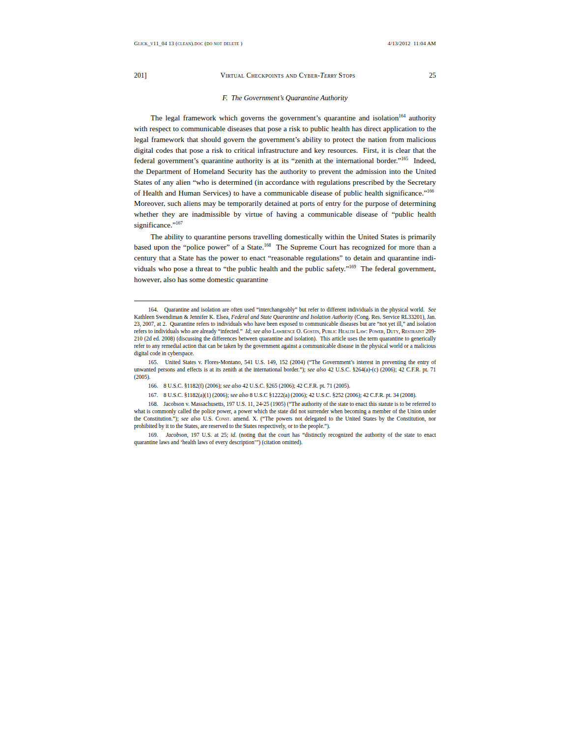Glick_V11_04 13 (clean).doc (Do Not Delete ) 4/13/2012 11:04 AM
201] Virtual Checkpoints and Cyber-Terry Stops 25
F. The Government’s Quarantine Authority
The legal framework which governs the government’s quarantine and isolation164 authority with respect to communicable diseases that pose a risk to public health has direct application to the legal framework that should govern the government’s ability to protect the nation from malicious digital codes that pose a risk to critical infrastructure and key resources. First, it is clear that the federal government’s quarantine authority is at its “zenith at the international border.”165 Indeed, the Department of Homeland Security has the authority to prevent the admission into the United States of any alien “who is determined (in accordance with regulations prescribed by the Secretary of Health and Human Services) to have a communicable disease of public health significance.”166 Moreover, such aliens may be temporarily detained at ports of entry for the purpose of determining whether they are inadmissible by virtue of having a communicable disease of “public health significance.”167
The ability to quarantine persons travelling domestically within the United States is primarily based upon the “police power” of a State.168 The Supreme Court has recognized for more than a century that a State has the power to enact “reasonable regulations” to detain and quarantine individuals who pose a threat to “the public health and the public safety.”169 The federal government, however, also has some domestic quarantine
164. Quarantine and isolation are often used “interchangeably” but refer to different individuals in the physical world. See Kathleen Swendiman & Jennifer K. Elsea, Federal and State Quarantine and Isolation Authority (Cong. Res. Service RL33201), Jan. 23, 2007, at 2. Quarantine refers to individuals who have been exposed to communicable diseases but are “not yet ill,” and isolation refers to individuals who are already “infected.” Id; see also Lawrence O. Gostin, Public Health Law: Power, Duty, Restraint 209-210 (2d ed. 2008) (discussing the differences between quarantine and isolation). This article uses the term quarantine to generically refer to any remedial action that can be taken by the government against a communicable disease in the physical world or a malicious digital code in cyberspace.
165. United States v. Flores-Montano, 541 U.S. 149, 152 (2004) (“The Government’s interest in preventing the entry of unwanted persons and effects is at its zenith at the international border.”); see also 42 U.S.C. §264(a)-(c) (2006); 42 C.F.R. pt. 71 (2005).
166. 8 U.S.C. §1182(f) (2006); see also 42 U.S.C. §265 (2006); 42 C.F.R. pt. 71 (2005).
167. 8 U.S.C. §1182(a)(1) (2006); see also 8 U.S.C §1222(a) (2006); 42 U.S.C. §252 (2006); 42 C.F.R. pt. 34 (2008).
168. Jacobson v. Massachusetts, 197 U.S. 11, 24-25 (1905) (“The authority of the state to enact this statute is to be referred to what is commonly called the police power, a power which the state did not surrender when becoming a member of the Union under the Constitution.”); see also U.S. Const. amend. X. (“The powers not delegated to the United States by the Constitution, nor prohibited by it to the States, are reserved to the States respectively, or to the people.”).
169. Jacobson, 197 U.S. at 25; id. (noting that the court has “distinctly recognized the authority of the state to enact quarantine laws and ‘health laws of every description’”) (citation omitted).